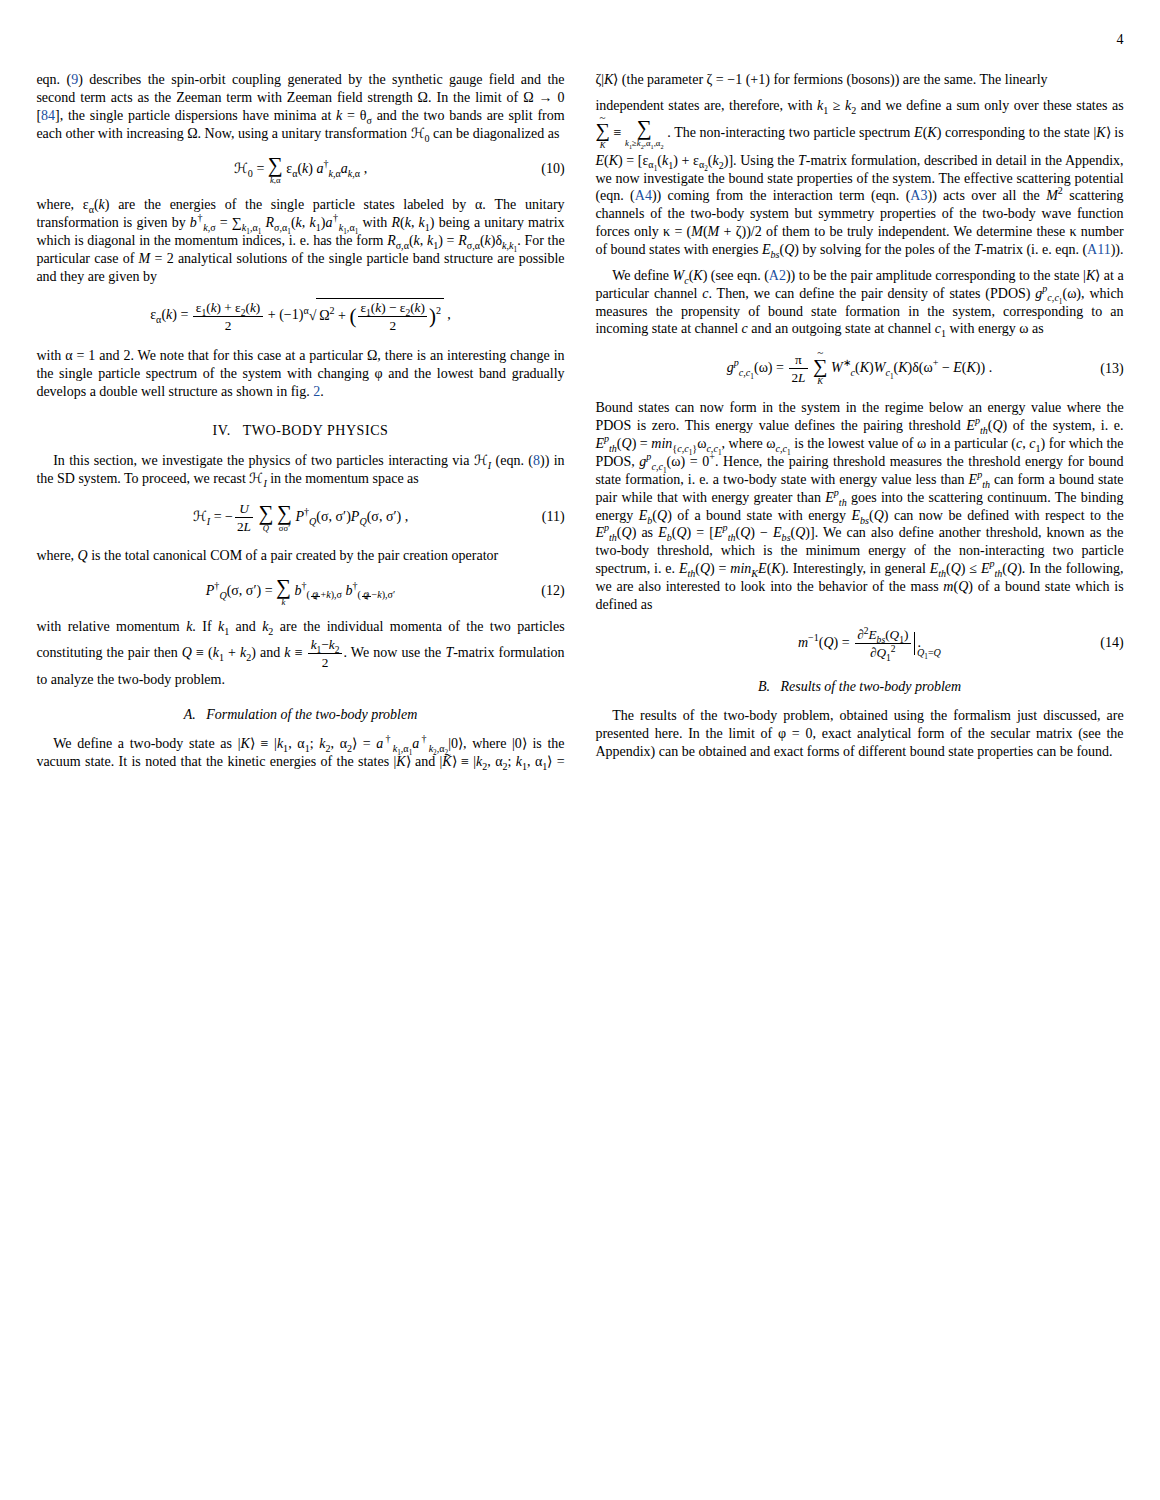4
eqn. (9) describes the spin-orbit coupling generated by the synthetic gauge field and the second term acts as the Zeeman term with Zeeman field strength Ω. In the limit of Ω → 0 [84], the single particle dispersions have minima at k = θσ and the two bands are split from each other with increasing Ω. Now, using a unitary transformation ℋ0 can be diagonalized as
ℋ0 = ∑k,α εα(k) a†k,αak,α , (10)
where, εα(k) are the energies of the single particle states labeled by α. The unitary transformation is given by b†k,σ = ∑k1,α1 Rσ,α1(k, k1)a†k1,α1 with R(k, k1) being a unitary matrix which is diagonal in the momentum indices, i. e. has the form Rσ,α(k, k1) = Rσ,α(k)δk,k1. For the particular case of M = 2 analytical solutions of the single particle band structure are possible and they are given by
εα(k) = ε1(k) + ε2(k) 2 + (−1)α√Ω2 + (ε1(k) − ε2(k) 2)2 ,
with α = 1 and 2. We note that for this case at a particular Ω, there is an interesting change in the single particle spectrum of the system with changing φ and the lowest band gradually develops a double well structure as shown in fig. 2.
IV. Two-body physics
In this section, we investigate the physics of two particles interacting via ℋI (eqn. (8)) in the SD system. To proceed, we recast ℋI in the momentum space as
ℋI = −U 2L ∑Q ∑σσ′ P†Q(σ, σ′)PQ(σ, σ′) , (11)
where, Q is the total canonical COM of a pair created by the pair creation operator
P†Q(σ, σ′) = ∑k b†(Q 2+k),σ b†(Q 2−k),σ′ (12)
with relative momentum k. If k1 and k2 are the individual momenta of the two particles constituting the pair then Q ≡ (k1 + k2) and k ≡ k1−k22. We now use the T-matrix formulation to analyze the two-body problem.
A. Formulation of the two-body problem
We define a two-body state as |K⟩ ≡ |k1, α1; k2, α2⟩ = a†k1,α1a†k2,α2|0⟩, where |0⟩ is the vacuum state. It is noted that the kinetic energies of the states |K⟩ and |K̃⟩ ≡ |k2, α2; k1, α1⟩ = ζ|K⟩ (the parameter ζ = −1 (+1) for fermions (bosons)) are the same. The linearly
independent states are, therefore, with k1 ≥ k2 and we define a sum only over these states as ~∑K ≡ ∑k1≥k2,α1,α2 . The non-interacting two particle spectrum E(K) corresponding to the state |K⟩ is E(K) = [εα1(k1) + εα2(k2)]. Using the T-matrix formulation, described in detail in the Appendix, we now investigate the bound state properties of the system. The effective scattering potential (eqn. (A4)) coming from the interaction term (eqn. (A3)) acts over all the M2 scattering channels of the two-body system but symmetry properties of the two-body wave function forces only κ = (M(M + ζ))/2 of them to be truly independent. We determine these κ number of bound states with energies Ebs(Q) by solving for the poles of the T-matrix (i. e. eqn. (A11)).
We define Wc(K) (see eqn. (A2)) to be the pair amplitude corresponding to the state |K⟩ at a particular channel c. Then, we can define the pair density of states (PDOS) gpc,c1(ω), which measures the propensity of bound state formation in the system, corresponding to an incoming state at channel c and an outgoing state at channel c1 with energy ω as
gpc,c1(ω) = π 2L ~∑K W∗c(K)Wc1(K)δ(ω+ − E(K)) . (13)
Bound states can now form in the system in the regime below an energy value where the PDOS is zero. This energy value defines the pairing threshold Epth(Q) of the system, i. e. Epth(Q) = min{c,c1}ωc,c1, where ωc,c1 is the lowest value of ω in a particular (c, c1) for which the PDOS, gpc,c1(ω) = 0+. Hence, the pairing threshold measures the threshold energy for bound state formation, i. e. a two-body state with energy value less than Epth can form a bound state pair while that with energy greater than Epth goes into the scattering continuum. The binding energy Eb(Q) of a bound state with energy Ebs(Q) can now be defined with respect to the Epth(Q) as Eb(Q) = [Epth(Q) − Ebs(Q)]. We can also define another threshold, known as the two-body threshold, which is the minimum energy of the non-interacting two particle spectrum, i. e. Eth(Q) = minKE(K). Interestingly, in general Eth(Q) ≤ Epth(Q). In the following, we are also interested to look into the behavior of the mass m(Q) of a bound state which is defined as
m−1(Q) = ∂2Ebs(Q1)∂Q12 Q1=Q. (14)
B. Results of the two-body problem
The results of the two-body problem, obtained using the formalism just discussed, are presented here. In the limit of φ = 0, exact analytical form of the secular matrix (see the Appendix) can be obtained and exact forms of different bound state properties can be found.